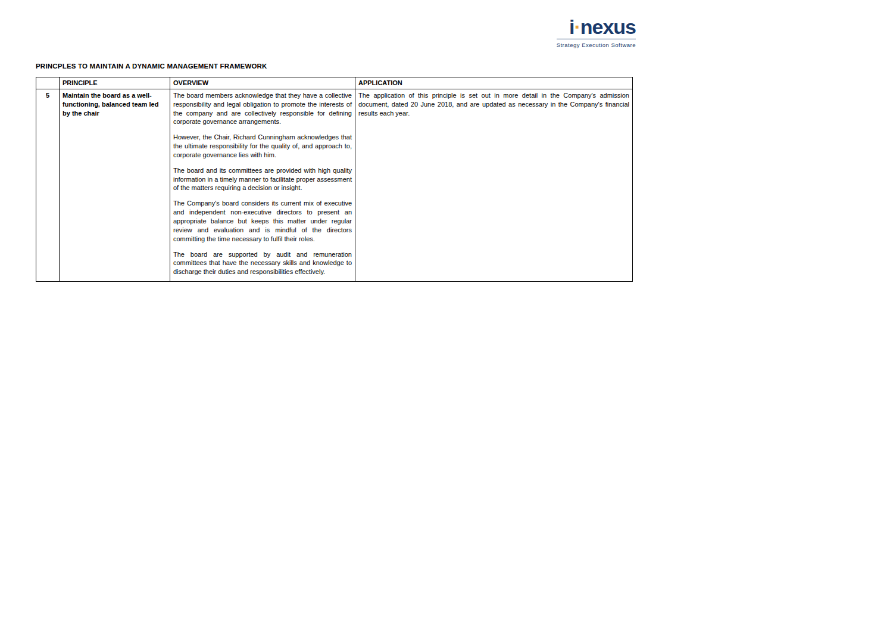i·nexus
Strategy Execution Software
PRINCPLES TO MAINTAIN A DYNAMIC MANAGEMENT FRAMEWORK
| | PRINCIPLE | OVERVIEW | APPLICATION |
| 5 | Maintain the board as a well-functioning, balanced team led by the chair | The board members acknowledge that they have a collective responsibility and legal obligation to promote the interests of the company and are collectively responsible for defining corporate governance arrangements. However, the Chair, Richard Cunningham acknowledges that the ultimate responsibility for the quality of, and approach to, corporate governance lies with him. The board and its committees are provided with high quality information in a timely manner to facilitate proper assessment of the matters requiring a decision or insight. The Company's board considers its current mix of executive and independent non-executive directors to present an appropriate balance but keeps this matter under regular review and evaluation and is mindful of the directors committing the time necessary to fulfil their roles. The board are supported by audit and remuneration committees that have the necessary skills and knowledge to discharge their duties and responsibilities effectively. | The application of this principle is set out in more detail in the Company's admission document, dated 20 June 2018, and are updated as necessary in the Company's financial results each year. |